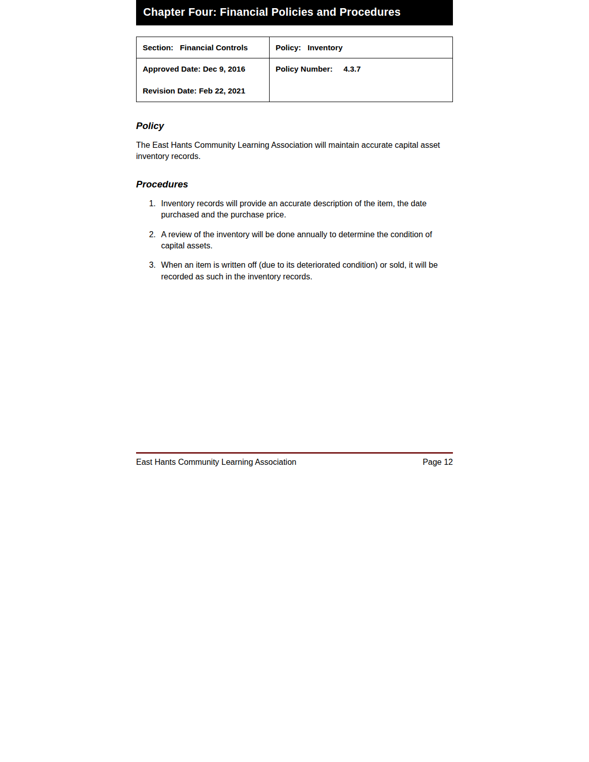Chapter Four: Financial Policies and Procedures
| Section: Financial Controls | Policy: Inventory |
| Approved Date: Dec 9, 2016 Revision Date: Feb 22, 2021 | Policy Number: 4.3.7 |
Policy
The East Hants Community Learning Association will maintain accurate capital asset inventory records.
Procedures
Inventory records will provide an accurate description of the item, the date purchased and the purchase price.
A review of the inventory will be done annually to determine the condition of capital assets.
When an item is written off (due to its deteriorated condition) or sold, it will be recorded as such in the inventory records.
East Hants Community Learning Association Page 12